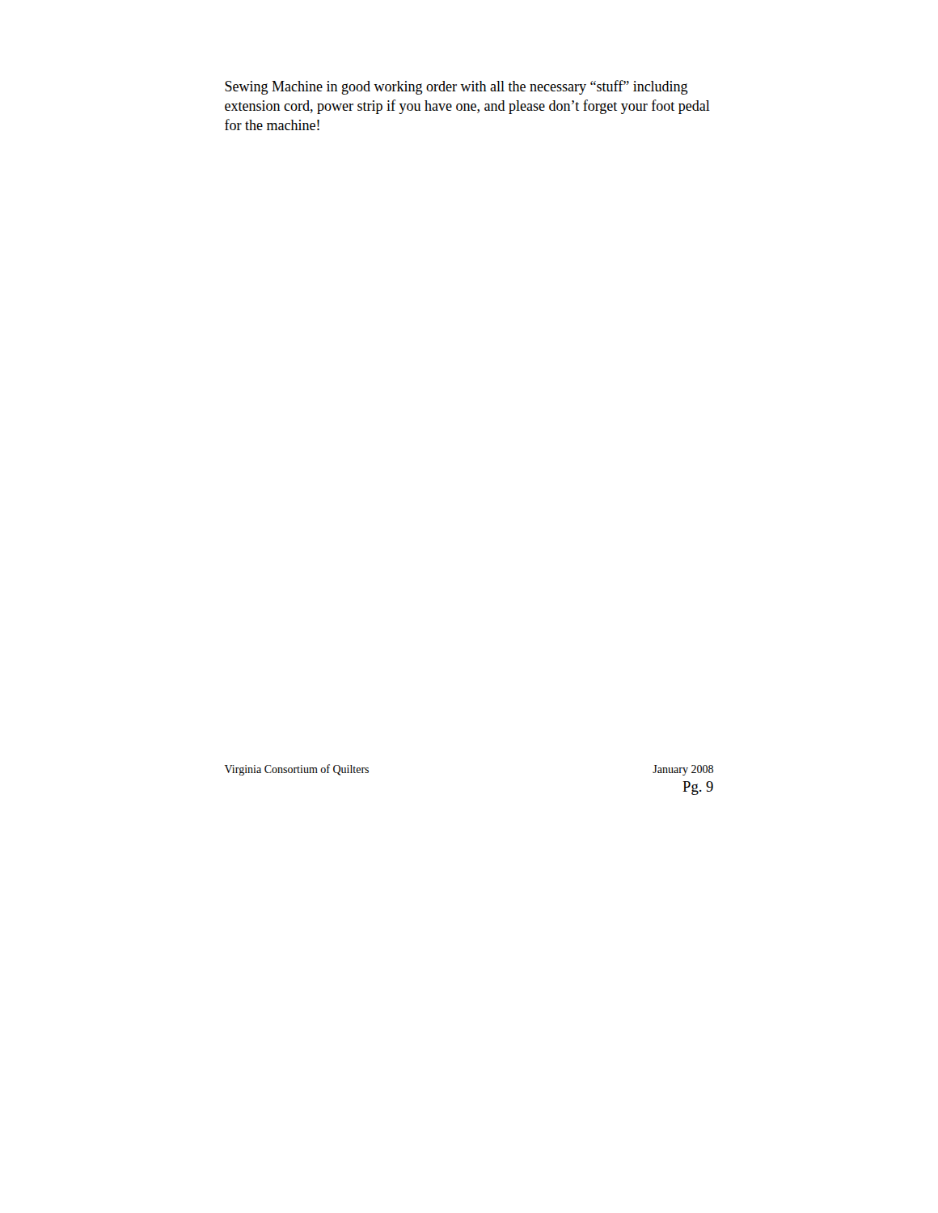Sewing Machine in good working order with all the necessary “stuff” including extension cord, power strip if you have one, and please don’t forget your foot pedal for the machine!
Virginia Consortium of Quilters January 2008
Pg. 9